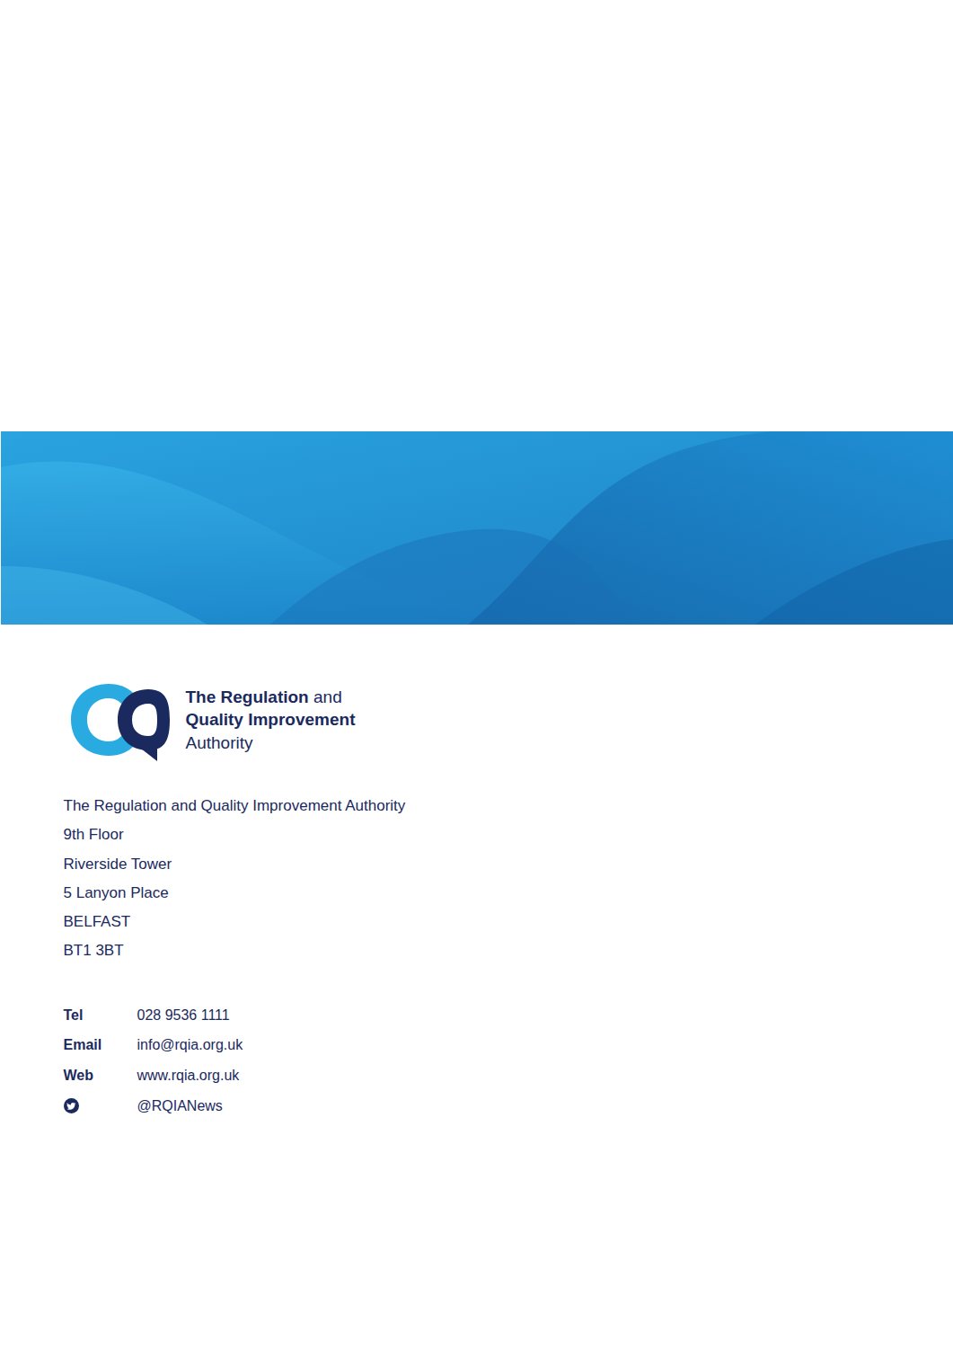The Regulation and
Quality Improvement
Authority
The Regulation and Quality Improvement Authority
9th Floor
Riverside Tower
5 Lanyon Place
BELFAST
BT1 3BT
Tel
028 9536 1111
Email
info@rqia.org.uk
Web
www.rqia.org.uk
@RQIANews